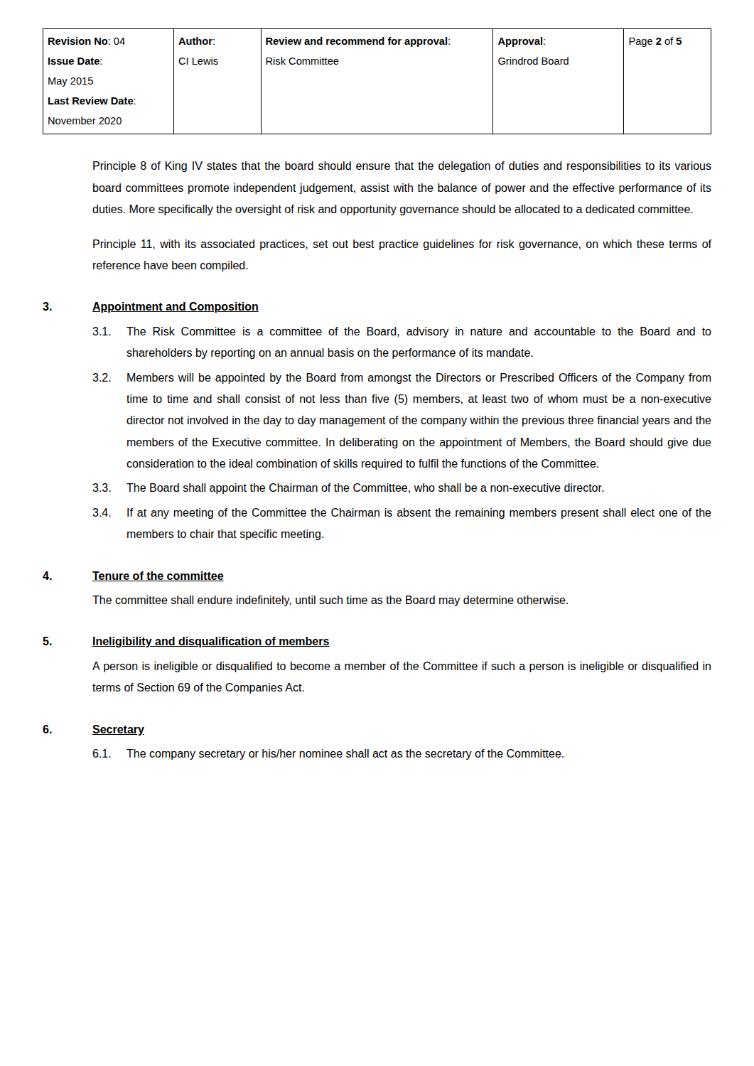| Revision No : 04 Issue Date : May 2015 Last Review Date : November 2020 | Author : CI Lewis | Review and recommend for approval : Risk Committee | Approval : Grindrod Board | Page 2 of 5 |
Principle 8 of King IV states that the board should ensure that the delegation of duties and responsibilities to its various board committees promote independent judgement, assist with the balance of power and the effective performance of its duties. More specifically the oversight of risk and opportunity governance should be allocated to a dedicated committee.
Principle 11, with its associated practices, set out best practice guidelines for risk governance, on which these terms of reference have been compiled.
3.
Appointment and Composition
3.1. The Risk Committee is a committee of the Board, advisory in nature and accountable to the Board and to shareholders by reporting on an annual basis on the performance of its mandate.
3.2. Members will be appointed by the Board from amongst the Directors or Prescribed Officers of the Company from time to time and shall consist of not less than five (5) members, at least two of whom must be a non-executive director not involved in the day to day management of the company within the previous three financial years and the members of the Executive committee. In deliberating on the appointment of Members, the Board should give due consideration to the ideal combination of skills required to fulfil the functions of the Committee.
3.3. The Board shall appoint the Chairman of the Committee, who shall be a non-executive director.
3.4. If at any meeting of the Committee the Chairman is absent the remaining members present shall elect one of the members to chair that specific meeting.
4.
Tenure of the committee
The committee shall endure indefinitely, until such time as the Board may determine otherwise.
5.
Ineligibility and disqualification of members
A person is ineligible or disqualified to become a member of the Committee if such a person is ineligible or disqualified in terms of Section 69 of the Companies Act.
6.
Secretary
6.1. The company secretary or his/her nominee shall act as the secretary of the Committee.